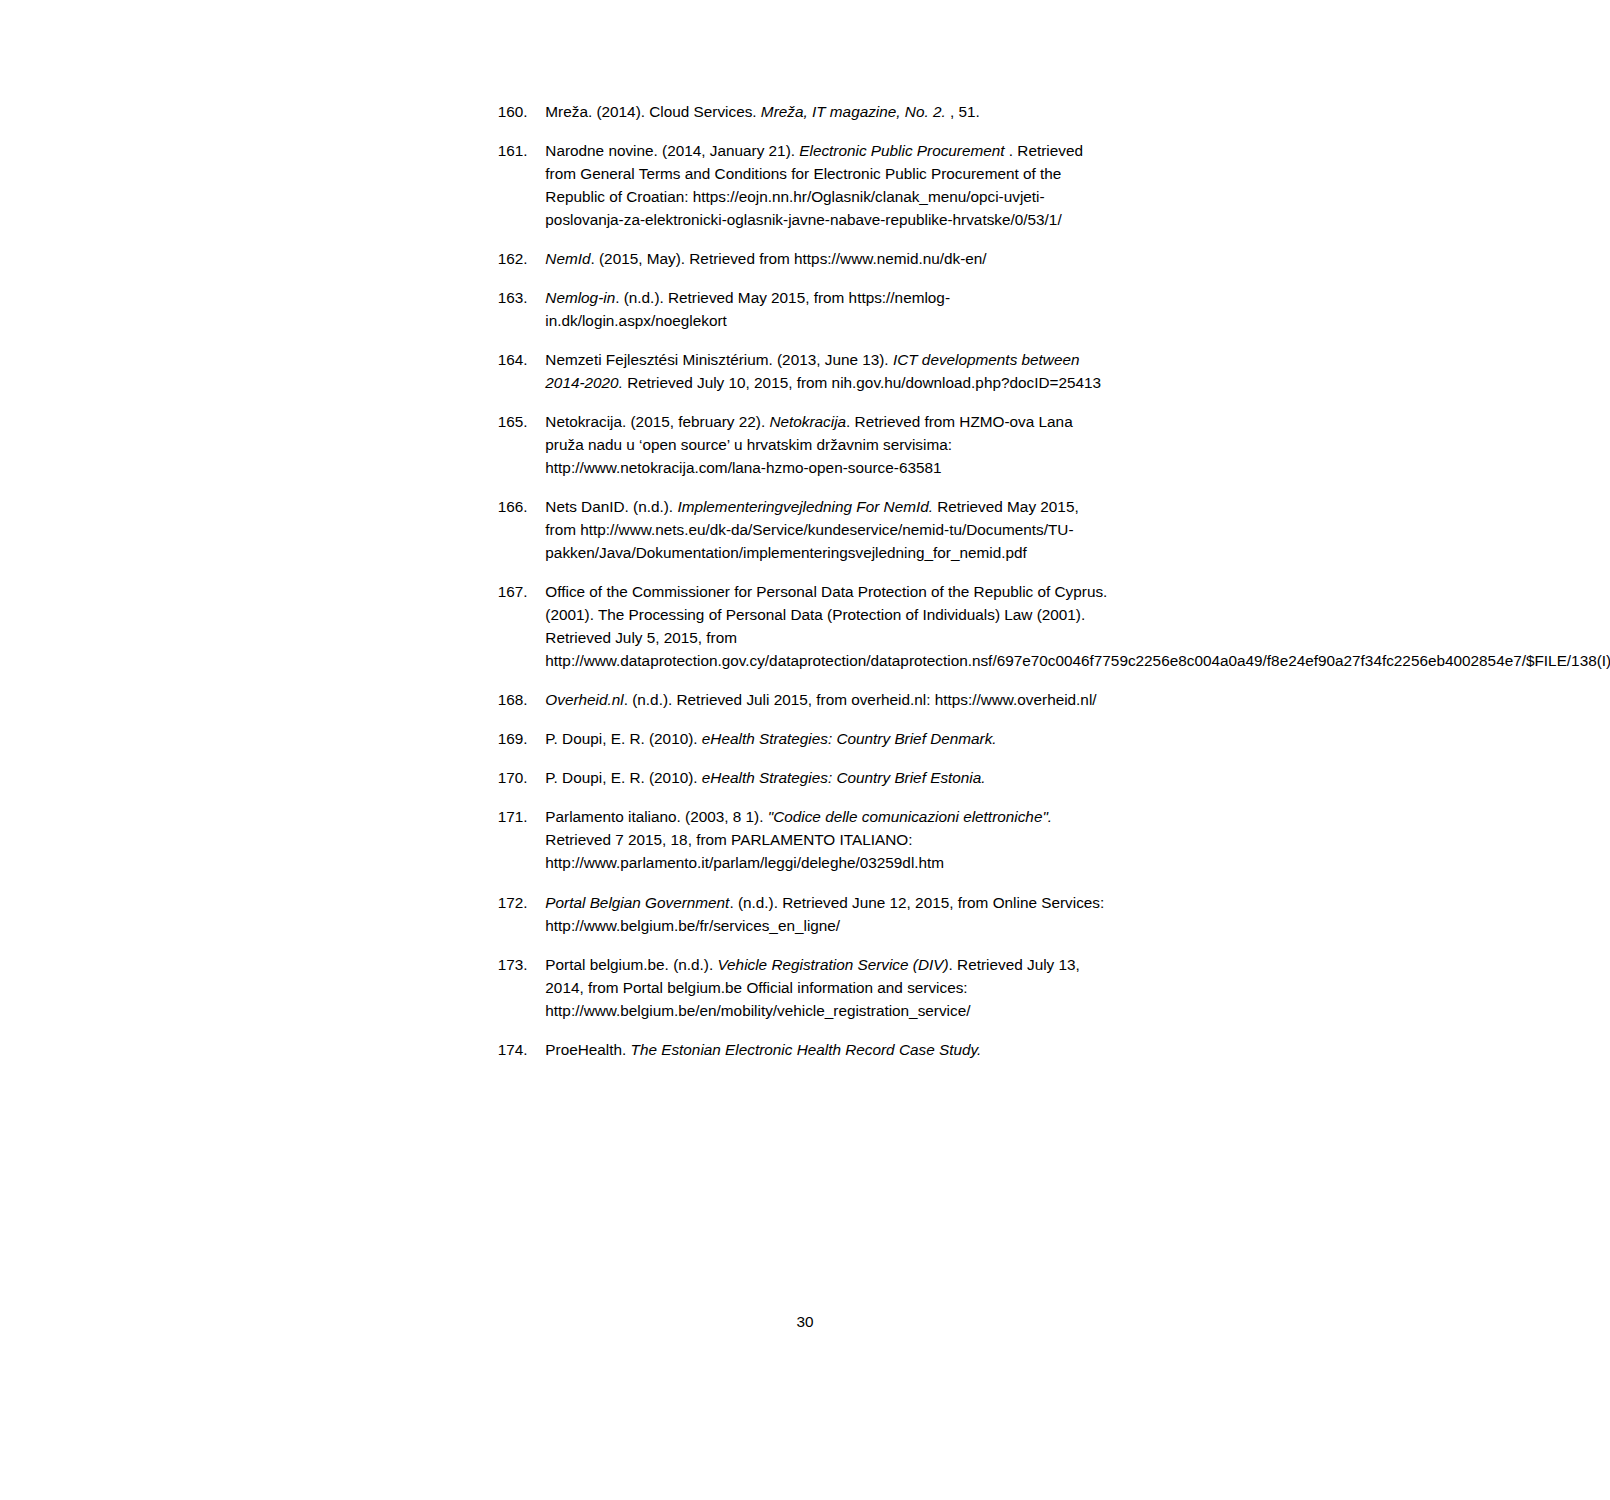160. Mreža. (2014). Cloud Services. Mreža, IT magazine, No. 2. , 51.
161. Narodne novine. (2014, January 21). Electronic Public Procurement . Retrieved from General Terms and Conditions for Electronic Public Procurement of the Republic of Croatian: https://eojn.nn.hr/Oglasnik/clanak_menu/opci-uvjeti-poslovanja-za-elektronicki-oglasnik-javne-nabave-republike-hrvatske/0/53/1/
162. NemId. (2015, May). Retrieved from https://www.nemid.nu/dk-en/
163. Nemlog-in. (n.d.). Retrieved May 2015, from https://nemlog-in.dk/login.aspx/noeglekort
164. Nemzeti Fejlesztési Minisztérium. (2013, June 13). ICT developments between 2014-2020. Retrieved July 10, 2015, from nih.gov.hu/download.php?docID=25413
165. Netokracija. (2015, february 22). Netokracija. Retrieved from HZMO-ova Lana pruža nadu u ‘open source’ u hrvatskim državnim servisima: http://www.netokracija.com/lana-hzmo-open-source-63581
166. Nets DanID. (n.d.). Implementeringvejledning For NemId. Retrieved May 2015, from http://www.nets.eu/dk-da/Service/kundeservice/nemid-tu/Documents/TU-pakken/Java/Dokumentation/implementeringsvejledning_for_nemid.pdf
167. Office of the Commissioner for Personal Data Protection of the Republic of Cyprus. (2001). The Processing of Personal Data (Protection of Individuals) Law (2001). Retrieved July 5, 2015, from http://www.dataprotection.gov.cy/dataprotection/dataprotection.nsf/697e70c0046f7759c2256e8c004a0a49/f8e24ef90a27f34fc2256eb4002854e7/$FILE/138(I)-2001_en.pdf
168. Overheid.nl. (n.d.). Retrieved Juli 2015, from overheid.nl: https://www.overheid.nl/
169. P. Doupi, E. R. (2010). eHealth Strategies: Country Brief Denmark.
170. P. Doupi, E. R. (2010). eHealth Strategies: Country Brief Estonia.
171. Parlamento italiano. (2003, 8 1). "Codice delle comunicazioni elettroniche". Retrieved 7 2015, 18, from PARLAMENTO ITALIANO: http://www.parlamento.it/parlam/leggi/deleghe/03259dl.htm
172. Portal Belgian Government. (n.d.). Retrieved June 12, 2015, from Online Services: http://www.belgium.be/fr/services_en_ligne/
173. Portal belgium.be. (n.d.). Vehicle Registration Service (DIV). Retrieved July 13, 2014, from Portal belgium.be Official information and services: http://www.belgium.be/en/mobility/vehicle_registration_service/
174. ProeHealth. The Estonian Electronic Health Record Case Study.
30